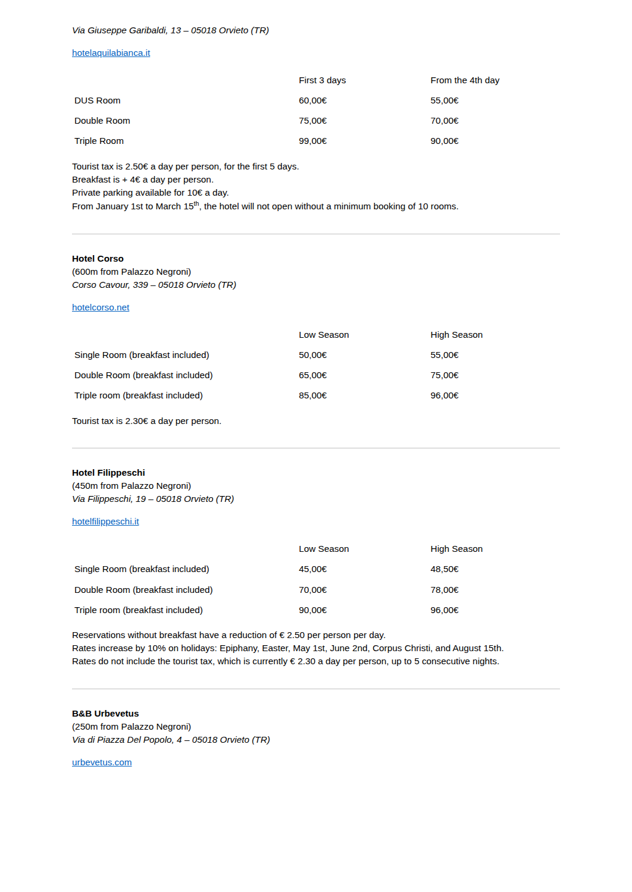Via Giuseppe Garibaldi, 13 – 05018 Orvieto (TR)
hotelaquilabianca.it
| | First 3 days | From the 4th day |
| --- | --- | --- |
| DUS Room | 60,00€ | 55,00€ |
| Double Room | 75,00€ | 70,00€ |
| Triple Room | 99,00€ | 90,00€ |
Tourist tax is 2.50€ a day per person, for the first 5 days.
Breakfast is + 4€ a day per person.
Private parking available for 10€ a day.
From January 1st to March 15th, the hotel will not open without a minimum booking of 10 rooms.
Hotel Corso
(600m from Palazzo Negroni)
Corso Cavour, 339 – 05018 Orvieto (TR)
hotelcorso.net
| | Low Season | High Season |
| --- | --- | --- |
| Single Room (breakfast included) | 50,00€ | 55,00€ |
| Double Room (breakfast included) | 65,00€ | 75,00€ |
| Triple room (breakfast included) | 85,00€ | 96,00€ |
Tourist tax is 2.30€ a day per person.
Hotel Filippeschi
(450m from Palazzo Negroni)
Via Filippeschi, 19 – 05018 Orvieto (TR)
hotelfilippeschi.it
| | Low Season | High Season |
| --- | --- | --- |
| Single Room (breakfast included) | 45,00€ | 48,50€ |
| Double Room (breakfast included) | 70,00€ | 78,00€ |
| Triple room (breakfast included) | 90,00€ | 96,00€ |
Reservations without breakfast have a reduction of € 2.50 per person per day.
Rates increase by 10% on holidays: Epiphany, Easter, May 1st, June 2nd, Corpus Christi, and August 15th.
Rates do not include the tourist tax, which is currently € 2.30 a day per person, up to 5 consecutive nights.
B&B Urbevetus
(250m from Palazzo Negroni)
Via di Piazza Del Popolo, 4 – 05018 Orvieto (TR)
urbevetus.com